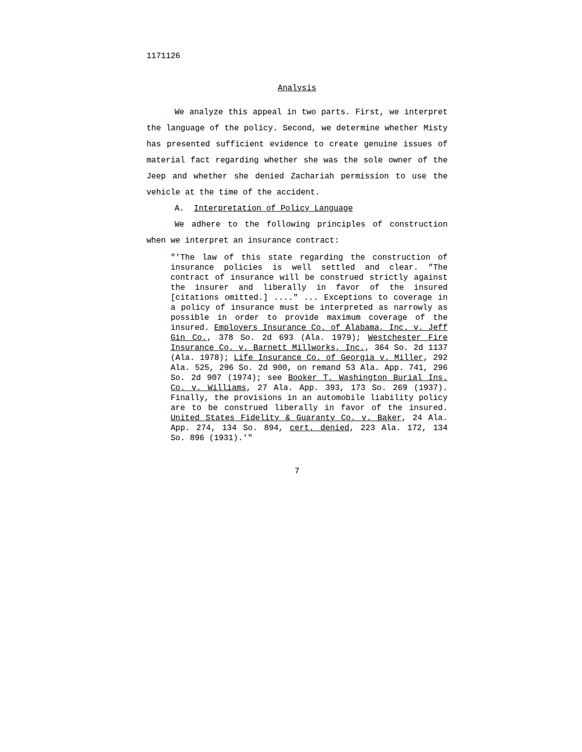1171126
Analysis
We analyze this appeal in two parts. First, we interpret the language of the policy. Second, we determine whether Misty has presented sufficient evidence to create genuine issues of material fact regarding whether she was the sole owner of the Jeep and whether she denied Zachariah permission to use the vehicle at the time of the accident.
A. Interpretation of Policy Language
We adhere to the following principles of construction when we interpret an insurance contract:
"'The law of this state regarding the construction of insurance policies is well settled and clear. "The contract of insurance will be construed strictly against the insurer and liberally in favor of the insured [citations omitted.] ...." ... Exceptions to coverage in a policy of insurance must be interpreted as narrowly as possible in order to provide maximum coverage of the insured. Employers Insurance Co. of Alabama, Inc. v. Jeff Gin Co., 378 So. 2d 693 (Ala. 1979); Westchester Fire Insurance Co. v. Barnett Millworks, Inc., 364 So. 2d 1137 (Ala. 1978); Life Insurance Co. of Georgia v. Miller, 292 Ala. 525, 296 So. 2d 900, on remand 53 Ala. App. 741, 296 So. 2d 907 (1974); see Booker T. Washington Burial Ins. Co. v. Williams, 27 Ala. App. 393, 173 So. 269 (1937). Finally, the provisions in an automobile liability policy are to be construed liberally in favor of the insured. United States Fidelity & Guaranty Co. v. Baker, 24 Ala. App. 274, 134 So. 894, cert. denied, 223 Ala. 172, 134 So. 896 (1931).'"
7